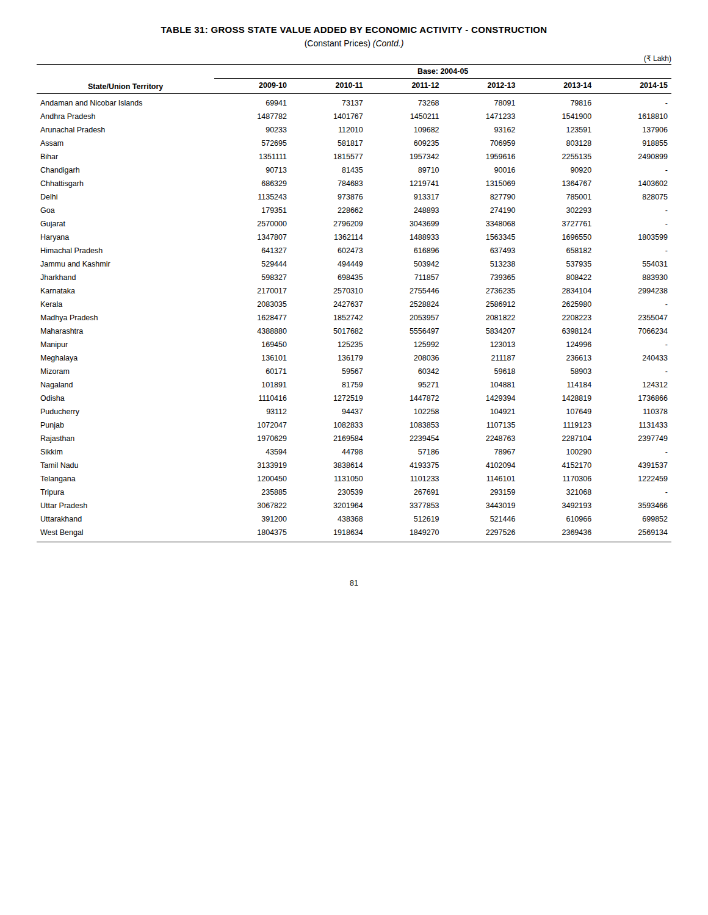TABLE 31: GROSS STATE VALUE ADDED BY ECONOMIC ACTIVITY - CONSTRUCTION
(Constant Prices) (Contd.)
(₹ Lakh)
| State/Union Territory | Base: 2004-05 |
| --- | --- |
| 2009-10 | 2010-11 | 2011-12 | 2012-13 | 2013-14 | 2014-15 |
| Andaman and Nicobar Islands | 69941 | 73137 | 73268 | 78091 | 79816 | - |
| Andhra Pradesh | 1487782 | 1401767 | 1450211 | 1471233 | 1541900 | 1618810 |
| Arunachal Pradesh | 90233 | 112010 | 109682 | 93162 | 123591 | 137906 |
| Assam | 572695 | 581817 | 609235 | 706959 | 803128 | 918855 |
| Bihar | 1351111 | 1815577 | 1957342 | 1959616 | 2255135 | 2490899 |
| Chandigarh | 90713 | 81435 | 89710 | 90016 | 90920 | - |
| Chhattisgarh | 686329 | 784683 | 1219741 | 1315069 | 1364767 | 1403602 |
| Delhi | 1135243 | 973876 | 913317 | 827790 | 785001 | 828075 |
| Goa | 179351 | 228662 | 248893 | 274190 | 302293 | - |
| Gujarat | 2570000 | 2796209 | 3043699 | 3348068 | 3727761 | - |
| Haryana | 1347807 | 1362114 | 1488933 | 1563345 | 1696550 | 1803599 |
| Himachal Pradesh | 641327 | 602473 | 616896 | 637493 | 658182 | - |
| Jammu and Kashmir | 529444 | 494449 | 503942 | 513238 | 537935 | 554031 |
| Jharkhand | 598327 | 698435 | 711857 | 739365 | 808422 | 883930 |
| Karnataka | 2170017 | 2570310 | 2755446 | 2736235 | 2834104 | 2994238 |
| Kerala | 2083035 | 2427637 | 2528824 | 2586912 | 2625980 | - |
| Madhya Pradesh | 1628477 | 1852742 | 2053957 | 2081822 | 2208223 | 2355047 |
| Maharashtra | 4388880 | 5017682 | 5556497 | 5834207 | 6398124 | 7066234 |
| Manipur | 169450 | 125235 | 125992 | 123013 | 124996 | - |
| Meghalaya | 136101 | 136179 | 208036 | 211187 | 236613 | 240433 |
| Mizoram | 60171 | 59567 | 60342 | 59618 | 58903 | - |
| Nagaland | 101891 | 81759 | 95271 | 104881 | 114184 | 124312 |
| Odisha | 1110416 | 1272519 | 1447872 | 1429394 | 1428819 | 1736866 |
| Puducherry | 93112 | 94437 | 102258 | 104921 | 107649 | 110378 |
| Punjab | 1072047 | 1082833 | 1083853 | 1107135 | 1119123 | 1131433 |
| Rajasthan | 1970629 | 2169584 | 2239454 | 2248763 | 2287104 | 2397749 |
| Sikkim | 43594 | 44798 | 57186 | 78967 | 100290 | - |
| Tamil Nadu | 3133919 | 3838614 | 4193375 | 4102094 | 4152170 | 4391537 |
| Telangana | 1200450 | 1131050 | 1101233 | 1146101 | 1170306 | 1222459 |
| Tripura | 235885 | 230539 | 267691 | 293159 | 321068 | - |
| Uttar Pradesh | 3067822 | 3201964 | 3377853 | 3443019 | 3492193 | 3593466 |
| Uttarakhand | 391200 | 438368 | 512619 | 521446 | 610966 | 699852 |
| West Bengal | 1804375 | 1918634 | 1849270 | 2297526 | 2369436 | 2569134 |
81